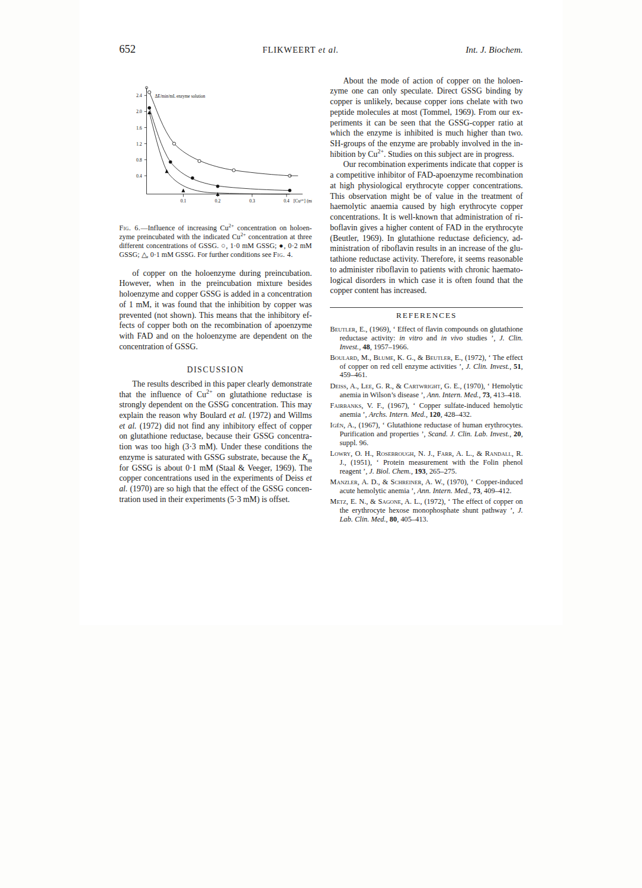652 FLIKWEERT et al. Int. J. Biochem.
2.4 2.0 1.6 1.2 0.8 0.4 ΔE/min/mL enzyme solution 0.1 0.2 0.3 0.4 [Cu²⁺] (mM)
Fig. 6.—Influence of increasing Cu2+ concentration on holoenzyme preincubated with the indicated Cu2+ concentration at three different concentrations of GSSG. ○, 1·0 mM GSSG; ●, 0·2 mM GSSG; △, 0·1 mM GSSG. For further conditions see Fig. 4.
of copper on the holoenzyme during preincubation. However, when in the preincubation mixture besides holoenzyme and copper GSSG is added in a concentration of 1 mM, it was found that the inhibition by copper was prevented (not shown). This means that the inhibitory effects of copper both on the recombination of apoenzyme with FAD and on the holoenzyme are dependent on the concentration of GSSG.
Discussion
The results described in this paper clearly demonstrate that the influence of Cu2+ on glutathione reductase is strongly dependent on the GSSG concentration. This may explain the reason why Boulard et al. (1972) and Willms et al. (1972) did not find any inhibitory effect of copper on glutathione reductase, because their GSSG concentration was too high (3·3 mM). Under these conditions the enzyme is saturated with GSSG substrate, because the Km for GSSG is about 0·1 mM (Staal & Veeger, 1969). The copper concentrations used in the experiments of Deiss et al. (1970) are so high that the effect of the GSSG concentration used in their experiments (5·3 mM) is offset.
About the mode of action of copper on the holoenzyme one can only speculate. Direct GSSG binding by copper is unlikely, because copper ions chelate with two peptide molecules at most (Tommel, 1969). From our experiments it can be seen that the GSSG-copper ratio at which the enzyme is inhibited is much higher than two. SH-groups of the enzyme are probably involved in the inhibition by Cu2+. Studies on this subject are in progress.
Our recombination experiments indicate that copper is a competitive inhibitor of FAD-apoenzyme recombination at high physiological erythrocyte copper concentrations. This observation might be of value in the treatment of haemolytic anaemia caused by high erythrocyte copper concentrations. It is well-known that administration of riboflavin gives a higher content of FAD in the erythrocyte (Beutler, 1969). In glutathione reductase deficiency, administration of riboflavin results in an increase of the glutathione reductase activity. Therefore, it seems reasonable to administer riboflavin to patients with chronic haematological disorders in which case it is often found that the copper content has increased.
REFERENCES
Beutler, E., (1969), ‘ Effect of flavin compounds on glutathione reductase activity: in vitro and in vivo studies ’, J. Clin. Invest., 48, 1957–1966.
Boulard, M., Blume, K. G., & Beutler, E., (1972), ‘ The effect of copper on red cell enzyme activities ’, J. Clin. Invest., 51, 459–461.
Deiss, A., Lee, G. R., & Cartwright, G. E., (1970), ‘ Hemolytic anemia in Wilson’s disease ’, Ann. Intern. Med., 73, 413–418.
Fairbanks, V. F., (1967), ‘ Copper sulfate-induced hemolytic anemia ’, Archs. Intern. Med., 120, 428–432.
Igén, A., (1967), ‘ Glutathione reductase of human erythrocytes. Purification and properties ’, Scand. J. Clin. Lab. Invest., 20, suppl. 96.
Lowry, O. H., Rosebrough, N. J., Farr, A. L., & Randall, R. J., (1951), ‘ Protein measurement with the Folin phenol reagent ’, J. Biol. Chem., 193, 265–275.
Manzler, A. D., & Schreiner, A. W., (1970), ‘ Copper-induced acute hemolytic anemia ’, Ann. Intern. Med., 73, 409–412.
Metz, E. N., & Sagone, A. L., (1972), ‘ The effect of copper on the erythrocyte hexose monophosphate shunt pathway ’, J. Lab. Clin. Med., 80, 405–413.